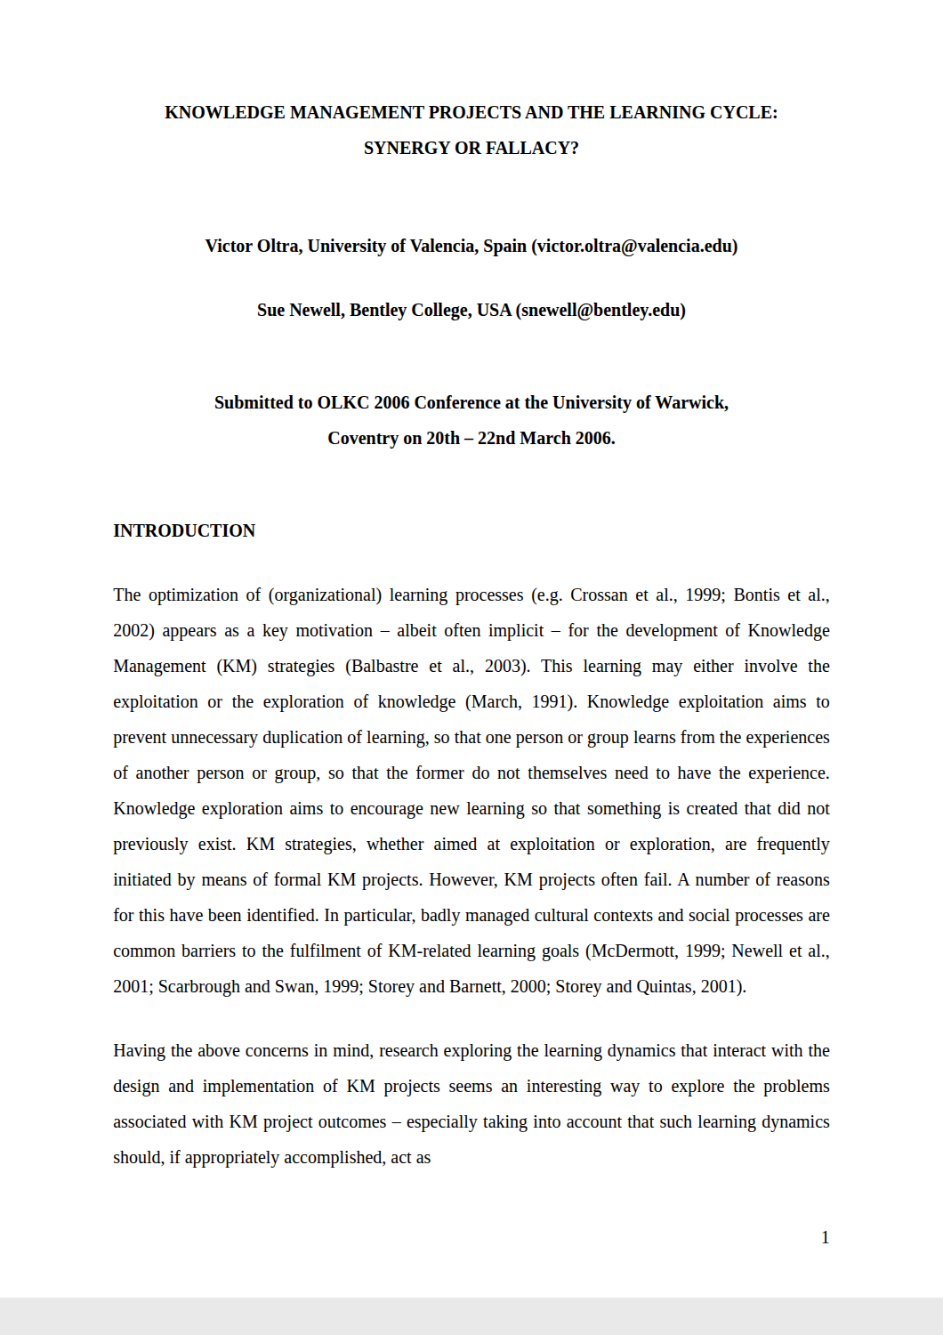Knowledge Management Projects and the Learning Cycle:
Synergy or Fallacy?
Victor Oltra, University of Valencia, Spain (victor.oltra@valencia.edu)
Sue Newell, Bentley College, USA (snewell@bentley.edu)
Submitted to OLKC 2006 Conference at the University of Warwick,
Coventry on 20th – 22nd March 2006.
Introduction
The optimization of (organizational) learning processes (e.g. Crossan et al., 1999; Bontis et al., 2002) appears as a key motivation – albeit often implicit – for the development of Knowledge Management (KM) strategies (Balbastre et al., 2003). This learning may either involve the exploitation or the exploration of knowledge (March, 1991). Knowledge exploitation aims to prevent unnecessary duplication of learning, so that one person or group learns from the experiences of another person or group, so that the former do not themselves need to have the experience. Knowledge exploration aims to encourage new learning so that something is created that did not previously exist. KM strategies, whether aimed at exploitation or exploration, are frequently initiated by means of formal KM projects. However, KM projects often fail. A number of reasons for this have been identified. In particular, badly managed cultural contexts and social processes are common barriers to the fulfilment of KM-related learning goals (McDermott, 1999; Newell et al., 2001; Scarbrough and Swan, 1999; Storey and Barnett, 2000; Storey and Quintas, 2001).
Having the above concerns in mind, research exploring the learning dynamics that interact with the design and implementation of KM projects seems an interesting way to explore the problems associated with KM project outcomes – especially taking into account that such learning dynamics should, if appropriately accomplished, act as
1